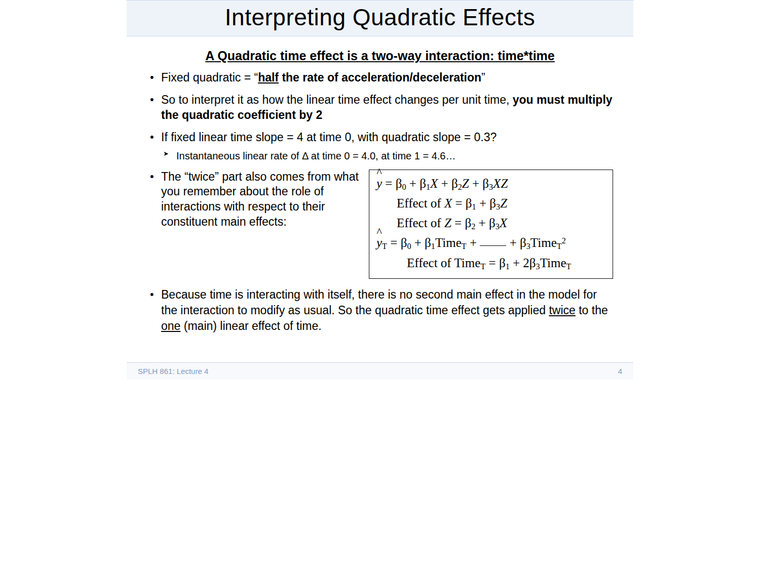Interpreting Quadratic Effects
A Quadratic time effect is a two-way interaction: time*time
Fixed quadratic = “half the rate of acceleration/deceleration”
So to interpret it as how the linear time effect changes per unit time, you must multiply the quadratic coefficient by 2
If fixed linear time slope = 4 at time 0, with quadratic slope = 0.3?
Instantaneous linear rate of Δ at time 0 = 4.0, at time 1 = 4.6…
The “twice” part also comes from what you remember about the role of interactions with respect to their constituent main effects:
y = β0 + β1X + β2Z + β3XZ
Effect of X = β1 + β3Z
Effect of Z = β2 + β3X
yT = β0 + β1TimeT + + β3TimeT2
Effect of TimeT = β1 + 2β3TimeT
Because time is interacting with itself, there is no second main effect in the model for the interaction to modify as usual. So the quadratic time effect gets applied twice to the one (main) linear effect of time.
SPLH 861: Lecture 4
4